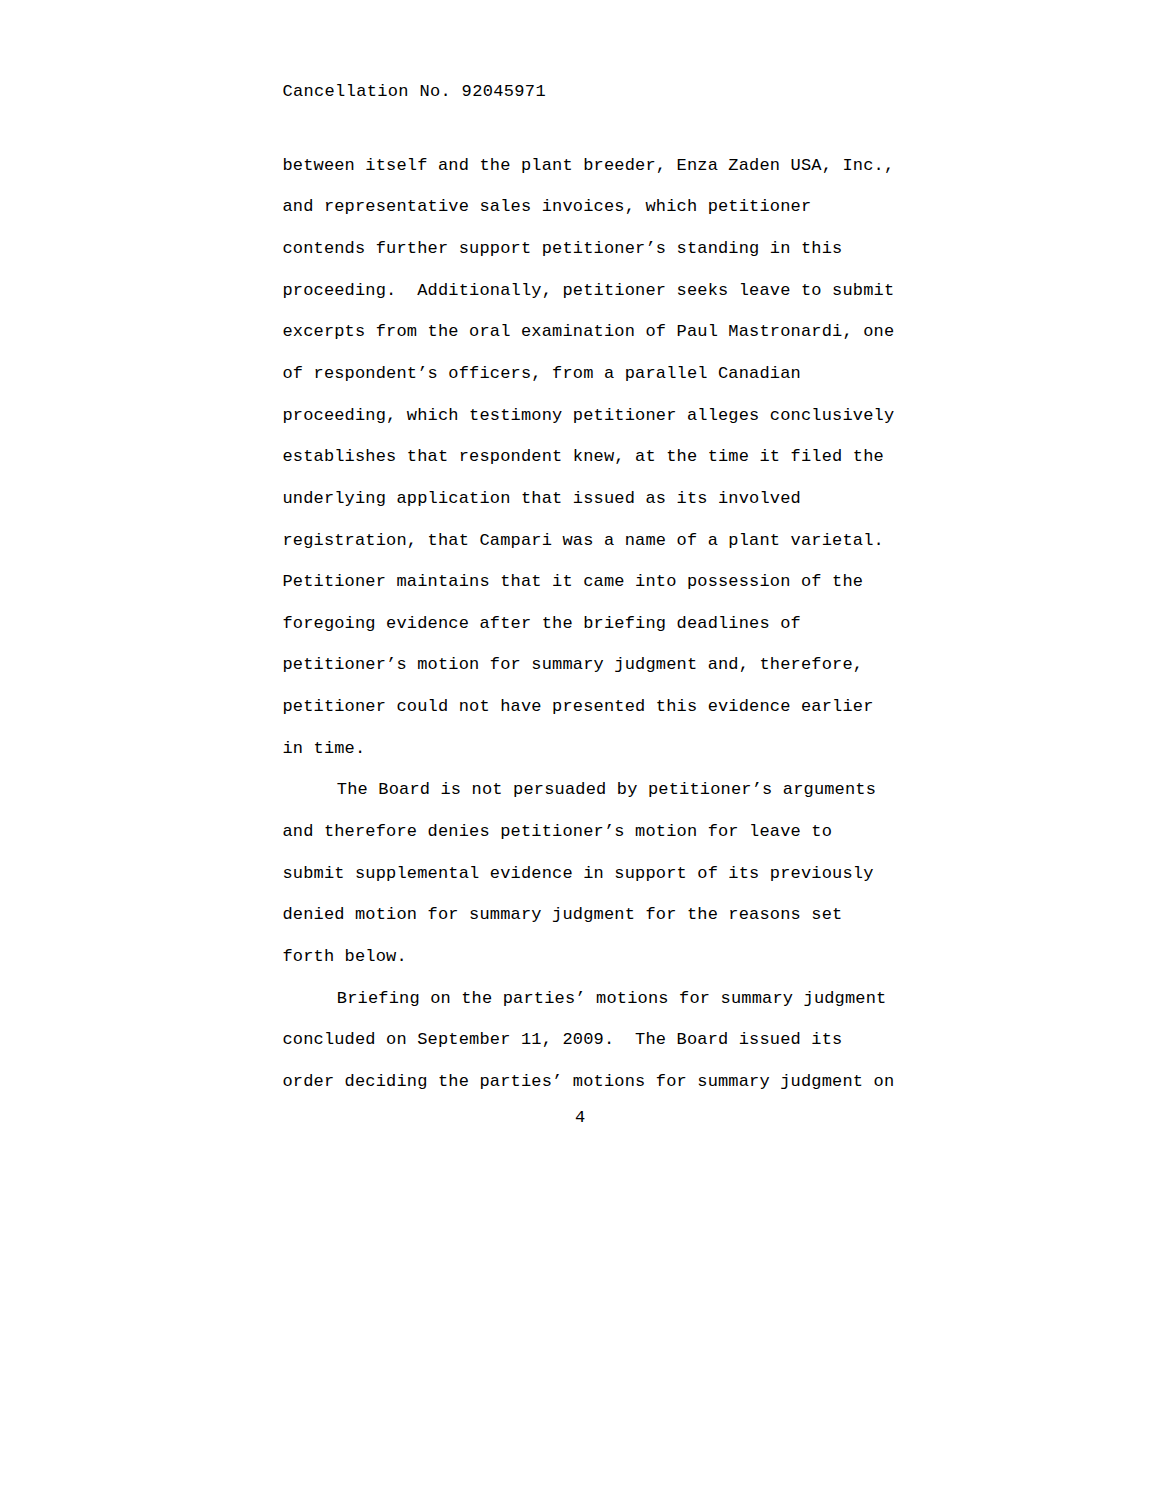Cancellation No. 92045971
between itself and the plant breeder, Enza Zaden USA, Inc., and representative sales invoices, which petitioner contends further support petitioner’s standing in this proceeding. Additionally, petitioner seeks leave to submit excerpts from the oral examination of Paul Mastronardi, one of respondent’s officers, from a parallel Canadian proceeding, which testimony petitioner alleges conclusively establishes that respondent knew, at the time it filed the underlying application that issued as its involved registration, that Campari was a name of a plant varietal. Petitioner maintains that it came into possession of the foregoing evidence after the briefing deadlines of petitioner’s motion for summary judgment and, therefore, petitioner could not have presented this evidence earlier in time.
The Board is not persuaded by petitioner’s arguments and therefore denies petitioner’s motion for leave to submit supplemental evidence in support of its previously denied motion for summary judgment for the reasons set forth below.
Briefing on the parties’ motions for summary judgment concluded on September 11, 2009. The Board issued its order deciding the parties’ motions for summary judgment on
4